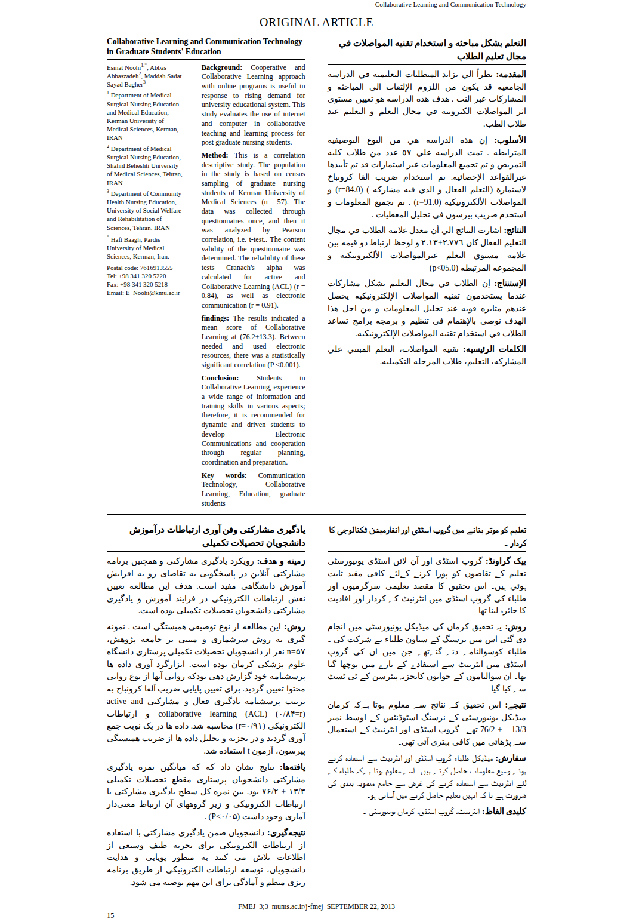Collaborative Learning and Communication Technology
ORIGINAL ARTICLE
Collaborative Learning and Communication Technology in Graduate Students' Education
Esmat Noohi1,*, Abbas Abbaszadeh2, Maddah Sadat Sayad Bagher3
1 Department of Medical Surgical Nursing Education and Medical Education, Kerman University of Medical Sciences, Kerman, IRAN
2 Department of Medical Surgical Nursing Education, Shahid Beheshti University of Medical Sciences, Tehran, IRAN
3 Department of Community Health Nursing Education, University of Social Welfare and Rehabilitation of Sciences, Tehran. IRAN
* Haft Baagh, Pardis University of Medical Sciences, Kerman, Iran.
Postal code: 7616913555
Tel: +98 341 320 5220
Fax: +98 341 320 5218
Email: E_Noohi@kmu.ac.ir
Background: Cooperative and Collaborative Learning approach with online programs is useful in response to rising demand for university educational system. This study evaluates the use of internet and computer in collaborative teaching and learning process for post graduate nursing students.
Method: This is a correlation descriptive study. The population in the study is based on census sampling of graduate nursing students of Kerman University of Medical Sciences (n =57). The data was collected through questionnaires once, and then it was analyzed by Pearson correlation, i.e. t-test.. The content validity of the questionnaire was determined. The reliability of these tests Cranach's alpha was calculated for active and Collaborative Learning (ACL) (r = 0.84), as well as electronic communication (r = 0.91).
findings: The results indicated a mean score of Collaborative Learning at (76.2±13.3). Between needed and used electronic resources, there was a statistically significant correlation (P <0.001).
Conclusion: Students in Collaborative Learning, experience a wide range of information and training skills in various aspects; therefore, it is recommended for dynamic and driven students to develop Electronic Communications and cooperation through regular planning, coordination and preparation.
Key words: Communication Technology, Collaborative Learning, Education, graduate students
التعلم بشكل مباحثه و استخدام تقنيه المواصلات في مجال تعليم الطلاب
المقدمه: نظراً الي تزايد المتطلبات التعليميه في الدراسه الجامعيه قد يكون من اللزوم الإلتفات الي المباحثه و المشاركات عبر النت . هدف هذه الدراسه هو تعيين مستوي اثر المواصلات الكترونيه في مجال التعلم و التعليم عند طلاب الطب.
الأسلوب: إن هذه الدراسه هي من النوع التوصيفيه المترابطه . تمت الدراسه علي ٥٧ عدد من طلاب كليه التمريض و تم تجميع المعلومات عبر استمارات قد تم تأييدها عبرالقواعد الإحصائيه. تم استخدام ضريب الفا كرونباخ لاستمارة (التعلم الفعال و الذي فيه مشاركه ) (r=84.0) و المواصلات الألكترونيكيه (r=91.0) . تم تجميع المعلومات و استخدم ضريب بيرسون في تحليل المعطيات .
النتائج: اشارت النتائج الي أن معدل علامه الطلاب في مجال التعليم الفعال كان ٢.٧٧٦±٢.١٣ و لوحظ ارتباط ذو قيمه بين علامه مستوي التعلم عبرالمواصلات الألكترونيكيه و المجموعه المرتبطه (p<05.0)
الإستنتاج: إن الطلاب في مجال التعليم بشكل مشاركات عندما يستخدمون تقنيه المواصلات الإلكترونيكيه يحصل عندهم مثابره قويه عند تحليل المعلومات و من اجل هذا الهدف نوصي بالإهتمام في تنظيم و برمجه برامج تساعد الطلاب في استخدام تقنيه المواصلات الإلكترونيكيه.
الكلمات الرئيسيه: تقنيه المواصلات، التعلم المبتني علي المشاركه، التعليم، طلاب المرحله التكميليه.
یادگیری مشارکتی وفن آوری ارتباطات درآموزش دانشجویان تحصیلات تکمیلی
زمینه و هدف: رویکرد یادگیری مشارکتی و همچنین برنامه مشارکتی آنلاین در پاسخگویی به تقاضای رو به افزایش آموزش دانشگاهی مفید است. هدف این مطالعه تعیین نقش ارتباطات الکترونیکی در فرایند آموزش و یادگیری مشارکتی دانشجویان تحصیلات تکمیلی بوده است.
روش: این مطالعه از نوع توصیفی همبستگی است . نمونه گیری به روش سرشماری و مبتنی بر جامعه پژوهش، ۵۷=n نفر از دانشجویان تحصیلات تکمیلی پرستاری دانشگاه علوم پزشکی کرمان بوده است. ابزارگرد آوری داده ها پرسشنامه خود گزارش دهی بودکه روایی آنها از نوع روایی محتوا تعیین گردید. برای تعیین پایایی ضریب آلفا کرونباخ به ترتیب پرسشنامه یادگیری فعال و مشارکتی active and collaborative learning (ACL) (۰/۸۴=r) و ارتباطات الکترونیکی (۰/۹۱=r) محاسبه شد. داده ها در یک نوبت جمع آوری گردید و در تجزیه و تحلیل داده ها از ضریب همبستگی پیرسون، آزمون t استفاده شد.
یافته‌ها: نتایج نشان داد که که میانگین نمره یادگیری مشارکتی دانشجویان پرستاری مقطع تحصیلات تکمیلی ۱۳/۳ ± ۷۶/۲ بود. بین نمره کل سطح یادگیری مشارکتی با ارتباطات الکترونیکی و زیر گروههای آن ارتباط معنی‌دار آماری وجود داشت (۰/۰۵>P) .
نتیجه‌گیری: دانشجویان ضمن یادگیری مشارکتی با استفاده از ارتباطات الکترونیکی برای تجربه طیف وسیعی از اطلاعات تلاش می کنند به منظور پویایی و هدایت دانشجویان، توسعه ارتباطات الکترونیکی از طریق برنامه ریزی منظم و آمادگی برای این مهم توصیه می شود.
تعلیم کو موثر بنانے میں گروپ اسٹڈی اور انفارمیشن ٹکنالوجی کا کردار ۔
بیک گراونڈ: گروپ اسٹڈی اور آن لائن اسٹڈی یونیورسٹی تعلیم کے تقاضوں کو پورا کرنے کےلئے کافی مفید ثابت ہوئي ہیں۔ اس تحقیق کا مقصد تعلیمی سرگرمیوں اور طلباء کی گروپ اسٹڈی میں انٹرنیٹ کے کردار اور افادیت کا جائزہ لینا تھا۔
روش: یہ تحقیق کرمان کی میڈیکل یونیورسٹی میں انجام دی گئی اس میں نرسنگ کے ستاون طلباء نے شرکت کی ۔ طلباء کوسوالنامے دئے گئےتھے جن میں ان کی گروپ اسٹڈی میں انٹرنیٹ سے استفادے کے بارے میں پوچھا گیا تھا۔ ان سوالناموں کے جوابوں کاتجزیہ پیئرسن کے ٹی ٹسٹ سے کیا گیا۔
نتیجے: اس تحقیق کے نتائج سے معلوم ہوتا ہےکہ کرمان میڈیکل یونیورسٹی کے نرسنگ اسٹوڈنٹس کے اوسط نمبر 13/3 _ + 76/2 تھے۔ گروپ اسٹڈی اور انٹرنیٹ کے استعمال سے پڑھائي میں کافی بہتری آئي تھی۔
سفارش: میڈیکل طلباء گروپ اسٹڈی اور انٹرنیٹ سے استفادہ کرتے ہوئے وسیع معلومات حاصل کرتے ہیں۔ اسے معلوم ہوتا ہےکہ طلباء کے لئے انٹرنیٹ سے استفادہ کرنے کی غرض سے جامع منصوبہ بندی کی ضرورت ہے تا کہ انہیں تعلیم حاصل کرنے میں آسانی ہو۔
کلیدی الفاظ: انٹرنیٹ، گروپ اسٹڈی، کرمان یونیورسٹی ۔
FMEJ 3;3 mums.ac.ir/j-fmej SEPTEMBER 22, 2013
15